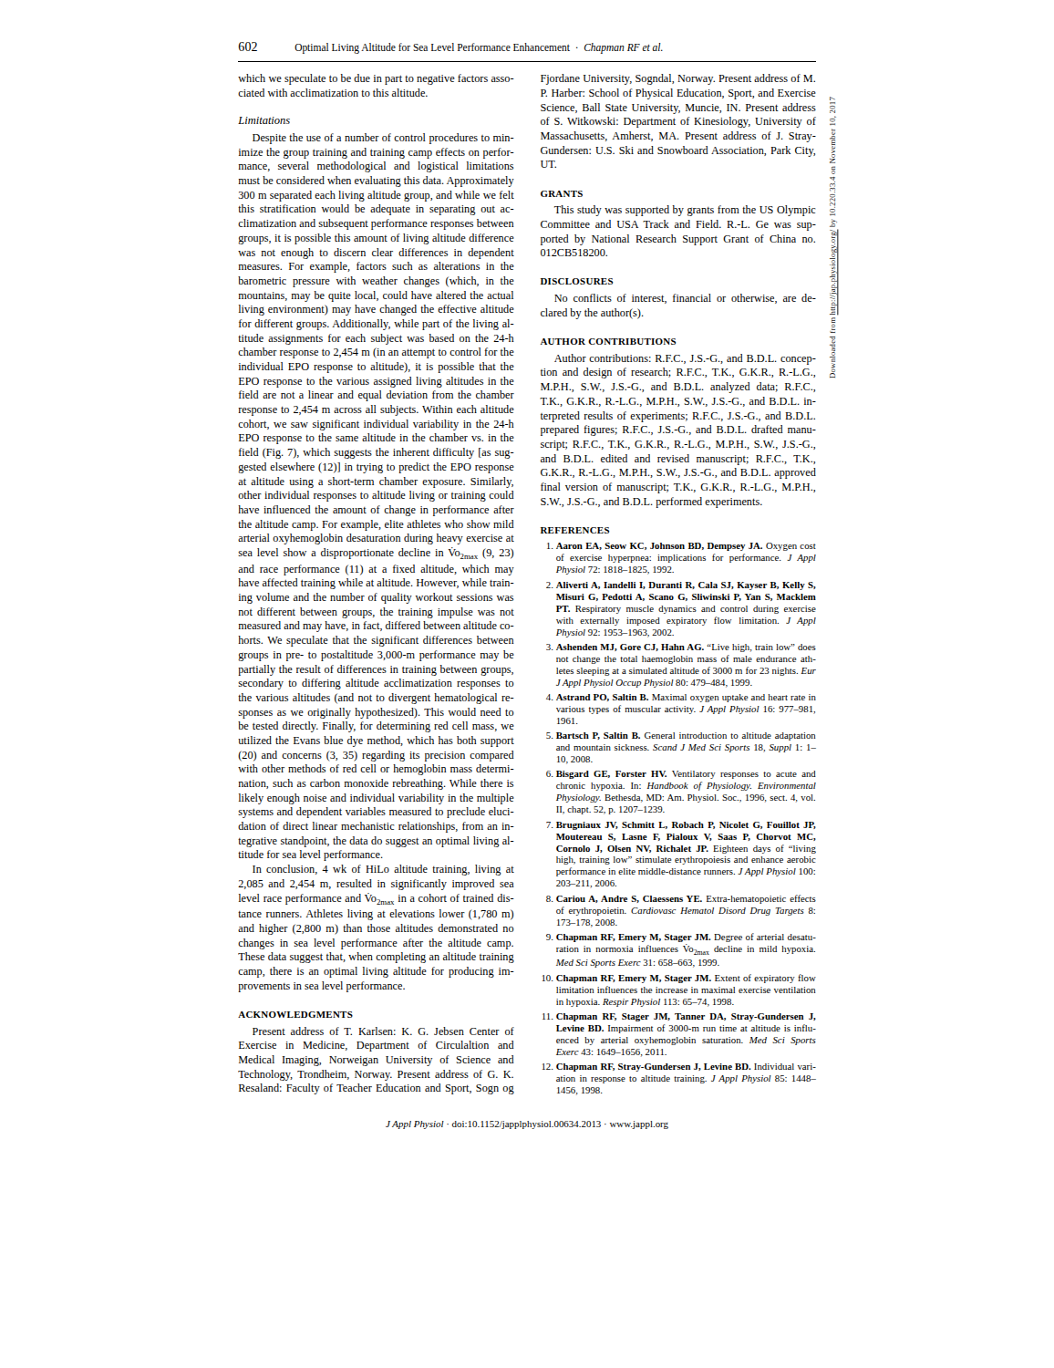602 Optimal Living Altitude for Sea Level Performance Enhancement · Chapman RF et al.
Downloaded from http://jap.physiology.org/ by 10.220.33.4 on November 10, 2017
which we speculate to be due in part to negative factors associated with acclimatization to this altitude.
Limitations
Despite the use of a number of control procedures to minimize the group training and training camp effects on performance, several methodological and logistical limitations must be considered when evaluating this data. Approximately 300 m separated each living altitude group, and while we felt this stratification would be adequate in separating out acclimatization and subsequent performance responses between groups, it is possible this amount of living altitude difference was not enough to discern clear differences in dependent measures. For example, factors such as alterations in the barometric pressure with weather changes (which, in the mountains, may be quite local, could have altered the actual living environment) may have changed the effective altitude for different groups. Additionally, while part of the living altitude assignments for each subject was based on the 24-h chamber response to 2,454 m (in an attempt to control for the individual EPO response to altitude), it is possible that the EPO response to the various assigned living altitudes in the field are not a linear and equal deviation from the chamber response to 2,454 m across all subjects. Within each altitude cohort, we saw significant individual variability in the 24-h EPO response to the same altitude in the chamber vs. in the field (Fig. 7), which suggests the inherent difficulty [as suggested elsewhere (12)] in trying to predict the EPO response at altitude using a short-term chamber exposure. Similarly, other individual responses to altitude living or training could have influenced the amount of change in performance after the altitude camp. For example, elite athletes who show mild arterial oxyhemoglobin desaturation during heavy exercise at sea level show a disproportionate decline in V̇o2max (9, 23) and race performance (11) at a fixed altitude, which may have affected training while at altitude. However, while training volume and the number of quality workout sessions was not different between groups, the training impulse was not measured and may have, in fact, differed between altitude cohorts. We speculate that the significant differences between groups in pre- to postaltitude 3,000-m performance may be partially the result of differences in training between groups, secondary to differing altitude acclimatization responses to the various altitudes (and not to divergent hematological responses as we originally hypothesized). This would need to be tested directly. Finally, for determining red cell mass, we utilized the Evans blue dye method, which has both support (20) and concerns (3, 35) regarding its precision compared with other methods of red cell or hemoglobin mass determination, such as carbon monoxide rebreathing. While there is likely enough noise and individual variability in the multiple systems and dependent variables measured to preclude elucidation of direct linear mechanistic relationships, from an integrative standpoint, the data do suggest an optimal living altitude for sea level performance.
In conclusion, 4 wk of HiLo altitude training, living at 2,085 and 2,454 m, resulted in significantly improved sea level race performance and V̇o2max in a cohort of trained distance runners. Athletes living at elevations lower (1,780 m) and higher (2,800 m) than those altitudes demonstrated no changes in sea level performance after the altitude camp. These data suggest that, when completing an altitude training camp, there is an optimal living altitude for producing improvements in sea level performance.
Acknowledgments
Present address of T. Karlsen: K. G. Jebsen Center of Exercise in Medicine, Department of Circulaltion and Medical Imaging, Norweigan University of Science and Technology, Trondheim, Norway. Present address of G. K. Resaland: Faculty of Teacher Education and Sport, Sogn og Fjordane University, Sogndal, Norway. Present address of M. P. Harber: School of Physical Education, Sport, and Exercise Science, Ball State University, Muncie, IN. Present address of S. Witkowski: Department of Kinesiology, University of Massachusetts, Amherst, MA. Present address of J. Stray-Gundersen: U.S. Ski and Snowboard Association, Park City, UT.
Grants
This study was supported by grants from the US Olympic Committee and USA Track and Field. R.-L. Ge was supported by National Research Support Grant of China no. 012CB518200.
Disclosures
No conflicts of interest, financial or otherwise, are declared by the author(s).
Author Contributions
Author contributions: R.F.C., J.S.-G., and B.D.L. conception and design of research; R.F.C., T.K., G.K.R., R.-L.G., M.P.H., S.W., J.S.-G., and B.D.L. analyzed data; R.F.C., T.K., G.K.R., R.-L.G., M.P.H., S.W., J.S.-G., and B.D.L. interpreted results of experiments; R.F.C., J.S.-G., and B.D.L. prepared figures; R.F.C., J.S.-G., and B.D.L. drafted manuscript; R.F.C., T.K., G.K.R., R.-L.G., M.P.H., S.W., J.S.-G., and B.D.L. edited and revised manuscript; R.F.C., T.K., G.K.R., R.-L.G., M.P.H., S.W., J.S.-G., and B.D.L. approved final version of manuscript; T.K., G.K.R., R.-L.G., M.P.H., S.W., J.S.-G., and B.D.L. performed experiments.
References
Aaron EA, Seow KC, Johnson BD, Dempsey JA. Oxygen cost of exercise hyperpnea: implications for performance. J Appl Physiol 72: 1818–1825, 1992.
Aliverti A, Iandelli I, Duranti R, Cala SJ, Kayser B, Kelly S, Misuri G, Pedotti A, Scano G, Sliwinski P, Yan S, Macklem PT. Respiratory muscle dynamics and control during exercise with externally imposed expiratory flow limitation. J Appl Physiol 92: 1953–1963, 2002.
Ashenden MJ, Gore CJ, Hahn AG. “Live high, train low” does not change the total haemoglobin mass of male endurance athletes sleeping at a simulated altitude of 3000 m for 23 nights. Eur J Appl Physiol Occup Physiol 80: 479–484, 1999.
Astrand PO, Saltin B. Maximal oxygen uptake and heart rate in various types of muscular activity. J Appl Physiol 16: 977–981, 1961.
Bartsch P, Saltin B. General introduction to altitude adaptation and mountain sickness. Scand J Med Sci Sports 18, Suppl 1: 1–10, 2008.
Bisgard GE, Forster HV. Ventilatory responses to acute and chronic hypoxia. In: Handbook of Physiology. Environmental Physiology. Bethesda, MD: Am. Physiol. Soc., 1996, sect. 4, vol. II, chapt. 52, p. 1207–1239.
Brugniaux JV, Schmitt L, Robach P, Nicolet G, Fouillot JP, Moutereau S, Lasne F, Pialoux V, Saas P, Chorvot MC, Cornolo J, Olsen NV, Richalet JP. Eighteen days of “living high, training low” stimulate erythropoiesis and enhance aerobic performance in elite middle-distance runners. J Appl Physiol 100: 203–211, 2006.
Cariou A, Andre S, Claessens YE. Extra-hematopoietic effects of erythropoietin. Cardiovasc Hematol Disord Drug Targets 8: 173–178, 2008.
Chapman RF, Emery M, Stager JM. Degree of arterial desaturation in normoxia influences V̇o2max decline in mild hypoxia. Med Sci Sports Exerc 31: 658–663, 1999.
Chapman RF, Emery M, Stager JM. Extent of expiratory flow limitation influences the increase in maximal exercise ventilation in hypoxia. Respir Physiol 113: 65–74, 1998.
Chapman RF, Stager JM, Tanner DA, Stray-Gundersen J, Levine BD. Impairment of 3000-m run time at altitude is influenced by arterial oxyhemoglobin saturation. Med Sci Sports Exerc 43: 1649–1656, 2011.
Chapman RF, Stray-Gundersen J, Levine BD. Individual variation in response to altitude training. J Appl Physiol 85: 1448–1456, 1998.
J Appl Physiol · doi:10.1152/japplphysiol.00634.2013 · www.jappl.org